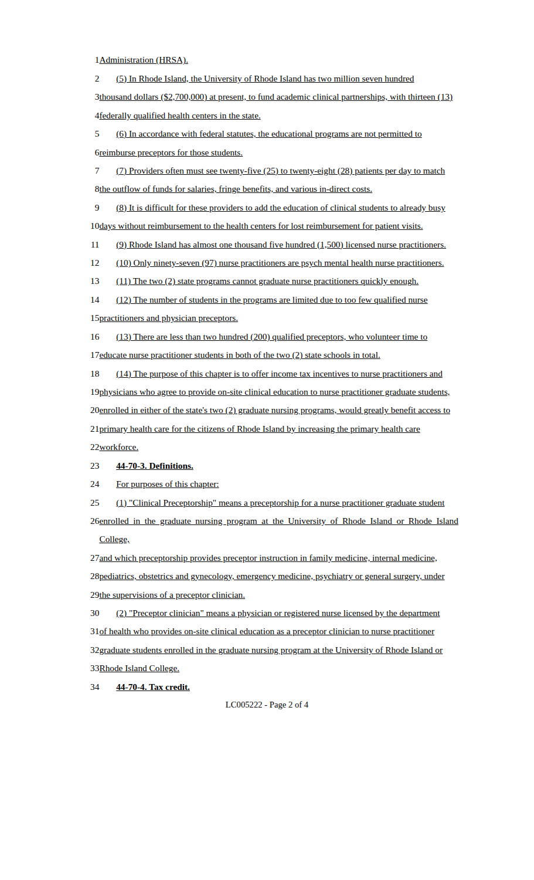| 1 | Administration (HRSA). |
| 2 | (5) In Rhode Island, the University of Rhode Island has two million seven hundred |
| 3 | thousand dollars ($2,700,000) at present, to fund academic clinical partnerships, with thirteen (13) |
| 4 | federally qualified health centers in the state. |
| 5 | (6) In accordance with federal statutes, the educational programs are not permitted to |
| 6 | reimburse preceptors for those students. |
| 7 | (7) Providers often must see twenty-five (25) to twenty-eight (28) patients per day to match |
| 8 | the outflow of funds for salaries, fringe benefits, and various in-direct costs. |
| 9 | (8) It is difficult for these providers to add the education of clinical students to already busy |
| 10 | days without reimbursement to the health centers for lost reimbursement for patient visits. |
| 11 | (9) Rhode Island has almost one thousand five hundred (1,500) licensed nurse practitioners. |
| 12 | (10) Only ninety-seven (97) nurse practitioners are psych mental health nurse practitioners. |
| 13 | (11) The two (2) state programs cannot graduate nurse practitioners quickly enough. |
| 14 | (12) The number of students in the programs are limited due to too few qualified nurse |
| 15 | practitioners and physician preceptors. |
| 16 | (13) There are less than two hundred (200) qualified preceptors, who volunteer time to |
| 17 | educate nurse practitioner students in both of the two (2) state schools in total. |
| 18 | (14) The purpose of this chapter is to offer income tax incentives to nurse practitioners and |
| 19 | physicians who agree to provide on-site clinical education to nurse practitioner graduate students, |
| 20 | enrolled in either of the state's two (2) graduate nursing programs, would greatly benefit access to |
| 21 | primary health care for the citizens of Rhode Island by increasing the primary health care |
| 22 | workforce. |
| 23 | 44-70-3. Definitions. |
| 24 | For purposes of this chapter: |
| 25 | (1) "Clinical Preceptorship" means a preceptorship for a nurse practitioner graduate student |
| 26 | enrolled in the graduate nursing program at the University of Rhode Island or Rhode Island College, |
| 27 | and which preceptorship provides preceptor instruction in family medicine, internal medicine, |
| 28 | pediatrics, obstetrics and gynecology, emergency medicine, psychiatry or general surgery, under |
| 29 | the supervisions of a preceptor clinician. |
| 30 | (2) "Preceptor clinician" means a physician or registered nurse licensed by the department |
| 31 | of health who provides on-site clinical education as a preceptor clinician to nurse practitioner |
| 32 | graduate students enrolled in the graduate nursing program at the University of Rhode Island or |
| 33 | Rhode Island College. |
| 34 | 44-70-4. Tax credit. |
LC005222 - Page 2 of 4